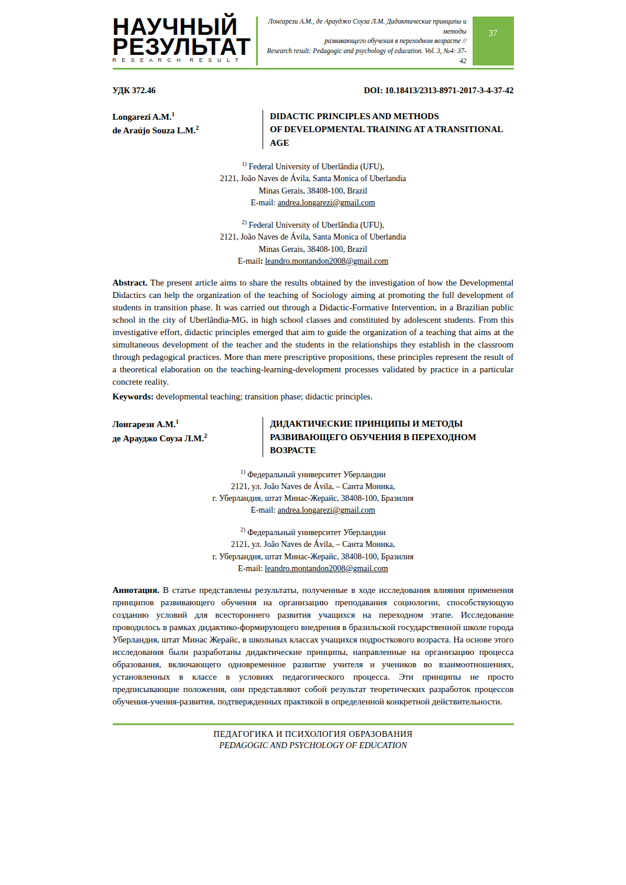НАУЧНЫЙ РЕЗУЛЬТАТ R E S E A R C H R E S U L T
Лонгарези А.М., де Арауджо Соуза Л.М. Дидактические принципы и методы
развивающего обучения в переходном возрасте //
Research result: Pedagogic and psychology of education. Vol. 3, №4: 37-42
37
УДК 372.46 DOI: 10.18413/2313-8971-2017-3-4-37-42
Longarezi A.M.1
de Araújo Souza L.M.2
DIDACTIC PRINCIPLES AND METHODS
OF DEVELOPMENTAL TRAINING AT A TRANSITIONAL AGE
1) Federal University of Uberlândia (UFU),
2121, João Naves de Ávila, Santa Monica of Uberlandia
Minas Gerais, 38408-100, Brazil
E-mail: andrea.longarezi@gmail.com
2) Federal University of Uberlândia (UFU),
2121, João Naves de Ávila, Santa Monica of Uberlandia
Minas Gerais, 38408-100, Brazil
E-mail: leandro.montandon2008@gmail.com
Abstract. The present article aims to share the results obtained by the investigation of how the Developmental Didactics can help the organization of the teaching of Sociology aiming at promoting the full development of students in transition phase. It was carried out through a Didactic-Formative Intervention, in a Brazilian public school in the city of Uberlândia-MG, in high school classes and constituted by adolescent students. From this investigative effort, didactic principles emerged that aim to guide the organization of a teaching that aims at the simultaneous development of the teacher and the students in the relationships they establish in the classroom through pedagogical practices. More than mere prescriptive propositions, these principles represent the result of a theoretical elaboration on the teaching-learning-development processes validated by practice in a particular concrete reality.
Keywords: developmental teaching; transition phase; didactic principles.
Лонгарези А.М.1
де Арауджо Соуза Л.М.2
ДИДАКТИЧЕСКИЕ ПРИНЦИПЫ И МЕТОДЫ
РАЗВИВАЮЩЕГО ОБУЧЕНИЯ В ПЕРЕХОДНОМ ВОЗРАСТЕ
1) Федеральный университет Уберландии
2121, ул. João Naves de Ávila, – Санта Моника,
г. Уберландия, штат Минас-Жерайс, 38408-100, Бразилия
E-mail: andrea.longarezi@gmail.com
2) Федеральный университет Уберландии
2121, ул. João Naves de Ávila, – Санта Моника,
г. Уберландия, штат Минас-Жерайс, 38408-100, Бразилия
E-mail: leandro.montandon2008@gmail.com
Аннотация. В статье представлены результаты, полученные в ходе исследования влияния применения принципов развивающего обучения на организацию преподавания социологии, способствующую созданию условий для всестороннего развития учащихся на переходном этапе. Исследование проводилось в рамках дидактико-формирующего внедрения в бразильской государственной школе города Уберландия, штат Минас Жерайс, в школьных классах учащихся подросткового возраста. На основе этого исследования были разработаны дидактические принципы, направленные на организацию процесса образования, включающего одновременное развитие учителя и учеников во взаимоотношениях, установленных в классе в условиях педагогического процесса. Эти принципы не просто предписывающие положения, они представляют собой результат теоретических разработок процессов обучения-учения-развития, подтвержденных практикой в определенной конкретной действительности.
ПЕДАГОГИКА И ПСИХОЛОГИЯ ОБРАЗОВАНИЯ
PEDAGOGIC AND PSYCHOLOGY OF EDUCATION